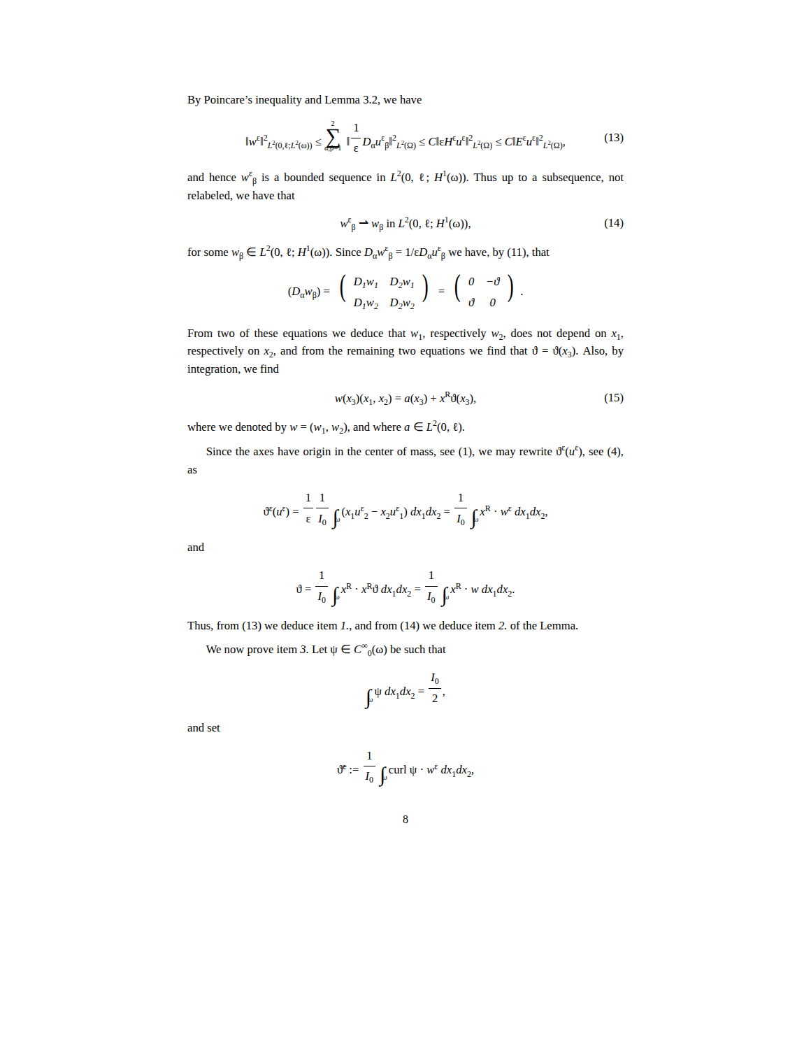By Poincare’s inequality and Lemma 3.2, we have
‖wε‖2L2(0,ℓ;L2(ω)) ≤ 2∑α,β=1 ‖1 ε Dαuεβ‖2L2(Ω) ≤ C‖εHεuε‖2L2(Ω) ≤ C‖Eεuε‖2L2(Ω), (13)
and hence wεβ is a bounded sequence in L2(0, ℓ; H1(ω)). Thus up to a subsequence, not relabeled, we have that
wεβ ⇀ wβ in L2(0, ℓ; H1(ω)), (14)
for some wβ ∈ L2(0, ℓ; H1(ω)). Since Dαwεβ = 1/εDαuεβ we have, by (11), that
(Dαwβ) = (
| D 1 w 1 | D 2 w 1 |
| D 1 w 2 | D 2 w 2 |
) = (
| 0 | −ϑ |
| ϑ | 0 |
).
From two of these equations we deduce that w1, respectively w2, does not depend on x1, respectively on x2, and from the remaining two equations we find that ϑ = ϑ(x3). Also, by integration, we find
w(x3)(x1, x2) = a(x3) + xRϑ(x3), (15)
where we denoted by w = (w1, w2), and where a ∈ L2(0, ℓ).
Since the axes have origin in the center of mass, see (1), we may rewrite ϑε(uε), see (4), as
ϑε(uε) = 1 ε 1 I0 ∫ω(x1uε2 − x2uε1) dx1dx2 = 1 I0 ∫ωxR · wε dx1dx2,
and
ϑ = 1 I0 ∫ωxR · xRϑ dx1dx2 = 1 I0 ∫ωxR · w dx1dx2.
Thus, from (13) we deduce item 1., and from (14) we deduce item 2. of the Lemma.
We now prove item 3. Let ψ ∈ C∞0(ω) be such that
∫ωψ dx1dx2 = I02,
and set
ϑ̃ε := 1 I0 ∫ωcurl ψ · wε dx1dx2,
8